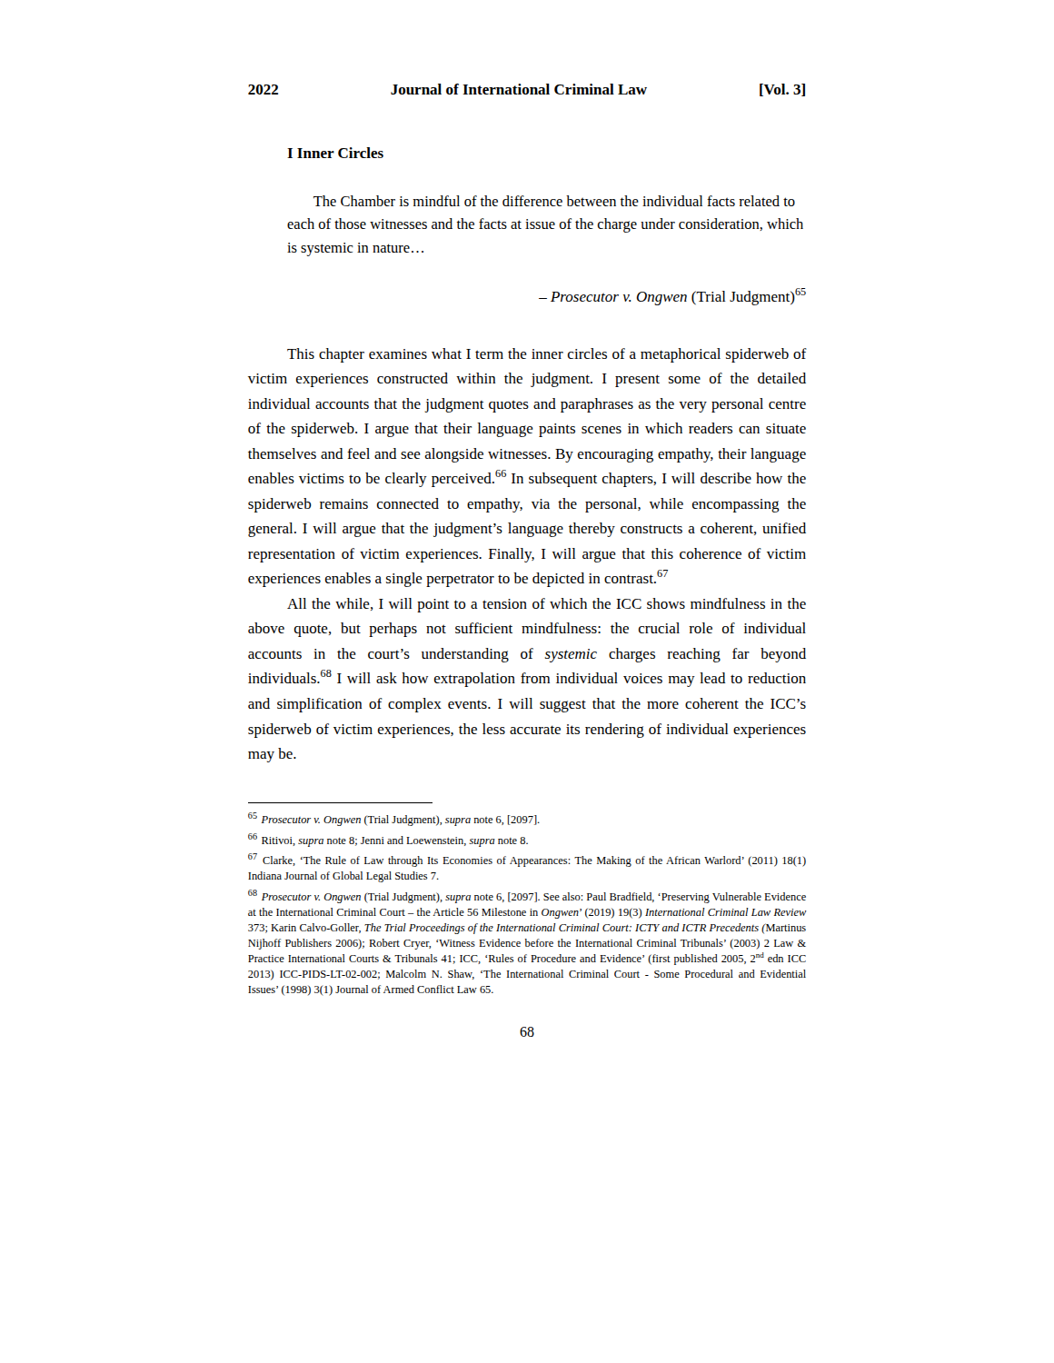2022 Journal of International Criminal Law [Vol. 3]
I Inner Circles
The Chamber is mindful of the difference between the individual facts related to each of those witnesses and the facts at issue of the charge under consideration, which is systemic in nature…
– Prosecutor v. Ongwen (Trial Judgment)65
This chapter examines what I term the inner circles of a metaphorical spiderweb of victim experiences constructed within the judgment. I present some of the detailed individual accounts that the judgment quotes and paraphrases as the very personal centre of the spiderweb. I argue that their language paints scenes in which readers can situate themselves and feel and see alongside witnesses. By encouraging empathy, their language enables victims to be clearly perceived.66 In subsequent chapters, I will describe how the spiderweb remains connected to empathy, via the personal, while encompassing the general. I will argue that the judgment’s language thereby constructs a coherent, unified representation of victim experiences. Finally, I will argue that this coherence of victim experiences enables a single perpetrator to be depicted in contrast.67
All the while, I will point to a tension of which the ICC shows mindfulness in the above quote, but perhaps not sufficient mindfulness: the crucial role of individual accounts in the court’s understanding of systemic charges reaching far beyond individuals.68 I will ask how extrapolation from individual voices may lead to reduction and simplification of complex events. I will suggest that the more coherent the ICC’s spiderweb of victim experiences, the less accurate its rendering of individual experiences may be.
65 Prosecutor v. Ongwen (Trial Judgment), supra note 6, [2097].
66 Ritivoi, supra note 8; Jenni and Loewenstein, supra note 8.
67 Clarke, ‘The Rule of Law through Its Economies of Appearances: The Making of the African Warlord’ (2011) 18(1) Indiana Journal of Global Legal Studies 7.
68 Prosecutor v. Ongwen (Trial Judgment), supra note 6, [2097]. See also: Paul Bradfield, ‘Preserving Vulnerable Evidence at the International Criminal Court – the Article 56 Milestone in Ongwen’ (2019) 19(3) International Criminal Law Review 373; Karin Calvo-Goller, The Trial Proceedings of the International Criminal Court: ICTY and ICTR Precedents (Martinus Nijhoff Publishers 2006); Robert Cryer, ‘Witness Evidence before the International Criminal Tribunals’ (2003) 2 Law & Practice International Courts & Tribunals 41; ICC, ‘Rules of Procedure and Evidence’ (first published 2005, 2nd edn ICC 2013) ICC-PIDS-LT-02-002; Malcolm N. Shaw, ‘The International Criminal Court - Some Procedural and Evidential Issues’ (1998) 3(1) Journal of Armed Conflict Law 65.
68